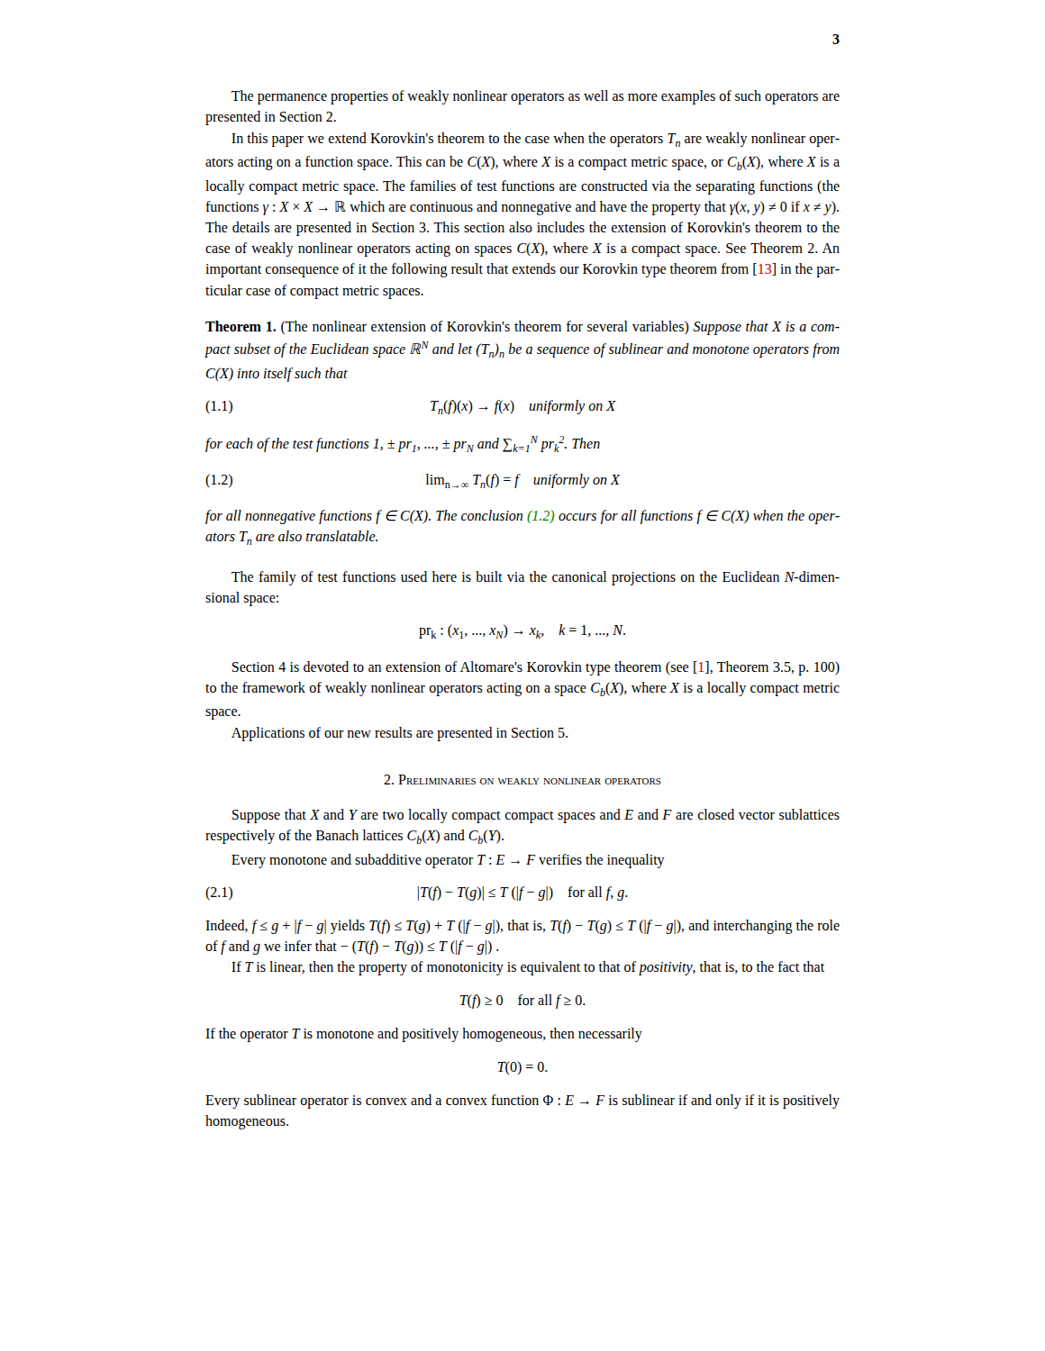3
The permanence properties of weakly nonlinear operators as well as more examples of such operators are presented in Section 2.
In this paper we extend Korovkin's theorem to the case when the operators Tn are weakly nonlinear operators acting on a function space. This can be C(X), where X is a compact metric space, or Cb(X), where X is a locally compact metric space. The families of test functions are constructed via the separating functions (the functions γ : X × X → ℝ which are continuous and nonnegative and have the property that γ(x, y) ≠ 0 if x ≠ y). The details are presented in Section 3. This section also includes the extension of Korovkin's theorem to the case of weakly nonlinear operators acting on spaces C(X), where X is a compact space. See Theorem 2. An important consequence of it the following result that extends our Korovkin type theorem from [13] in the particular case of compact metric spaces.
Theorem 1. (The nonlinear extension of Korovkin's theorem for several variables) Suppose that X is a compact subset of the Euclidean space ℝN and let (Tn)n be a sequence of sublinear and monotone operators from C(X) into itself such that
(1.1) Tn(f)(x) → f(x) uniformly on X
for each of the test functions 1, ± pr1, ..., ± prN and ∑k=1 N prk 2. Then
(1.2) limn→∞ Tn(f) = f uniformly on X
for all nonnegative functions f ∈ C(X). The conclusion (1.2) occurs for all functions f ∈ C(X) when the operators Tn are also translatable.
The family of test functions used here is built via the canonical projections on the Euclidean N-dimensional space:
prk : (x 1, ..., xN) → xk, k = 1, ..., N.
Section 4 is devoted to an extension of Altomare's Korovkin type theorem (see [1], Theorem 3.5, p. 100) to the framework of weakly nonlinear operators acting on a space Cb(X), where X is a locally compact metric space.
Applications of our new results are presented in Section 5.
2. Preliminaries on weakly nonlinear operators
Suppose that X and Y are two locally compact compact spaces and E and F are closed vector sublattices respectively of the Banach lattices Cb(X) and Cb(Y).
Every monotone and subadditive operator T : E → F verifies the inequality
(2.1) |T(f) − T(g)| ≤ T (|f − g|) for all f, g.
Indeed, f ≤ g + |f − g| yields T(f) ≤ T(g) + T (|f − g|), that is, T(f) − T(g) ≤ T (|f − g|), and interchanging the role of f and g we infer that − (T(f) − T(g)) ≤ T (|f − g|) .
If T is linear, then the property of monotonicity is equivalent to that of positivity, that is, to the fact that
T(f) ≥ 0 for all f ≥ 0.
If the operator T is monotone and positively homogeneous, then necessarily
T(0) = 0.
Every sublinear operator is convex and a convex function Φ : E → F is sublinear if and only if it is positively homogeneous.